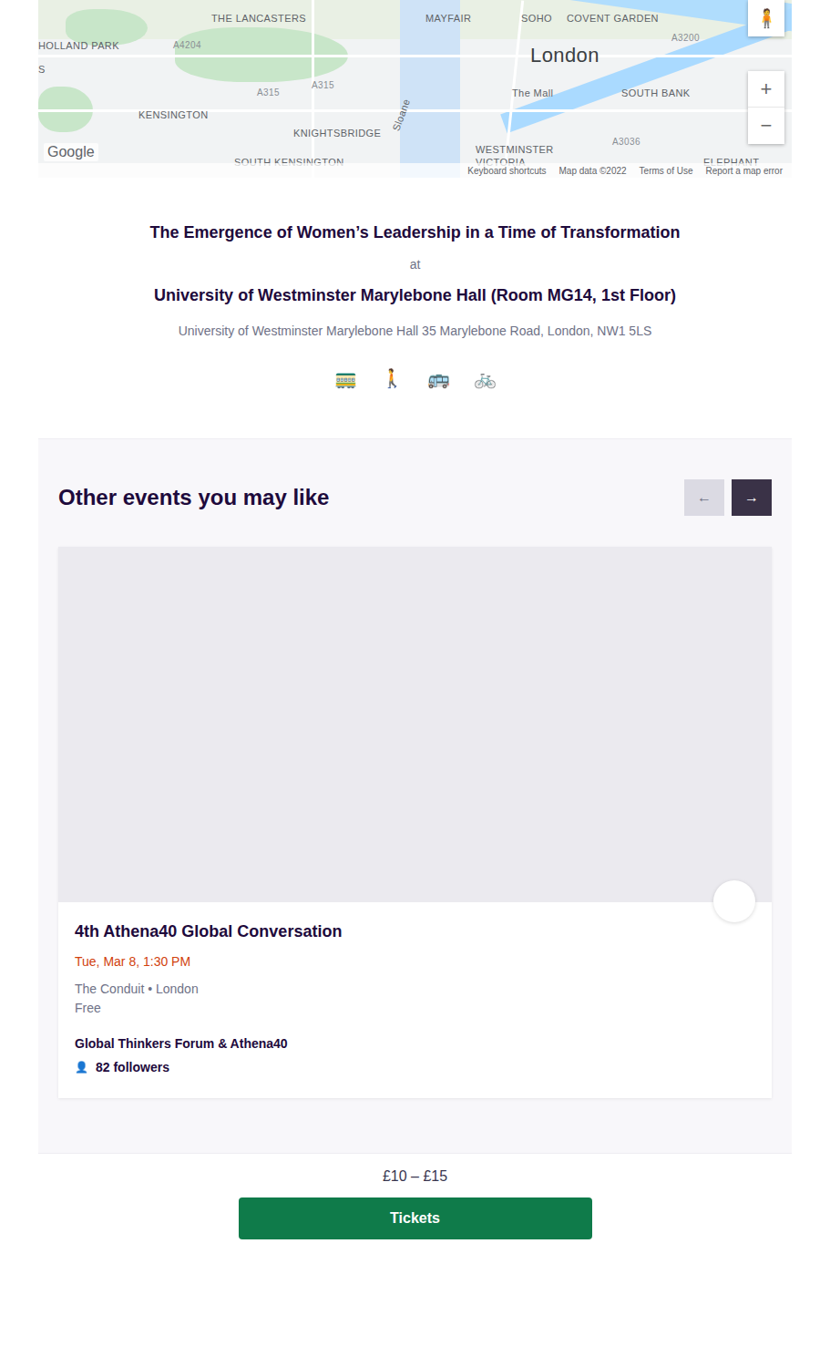THE LANCASTERS MAYFAIR SOHO COVENT GARDEN London HOLLAND PARK S A4204 A315 A315 A3200 A3036 KENSINGTON KNIGHTSBRIDGE WESTMINSTER The Mall SOUTH BANK SOUTH KENSINGTON VICTORIA ELEPHANT Sloane
🧍
+ −
Google
Keyboard shortcuts Map data ©2022 Terms of Use Report a map error
The Emergence of Women’s Leadership in a Time of Transformation
at
University of Westminster Marylebone Hall (Room MG14, 1st Floor)
University of Westminster Marylebone Hall 35 Marylebone Road, London, NW1 5LS
🚃 🚶 🚌 🚲
Other events you may like
← →
4th Athena40 Global Conversation
Tue, Mar 8, 1:30 PM
The Conduit • London
Free
Global Thinkers Forum & Athena40
👤82 followers
£10 – £15
Tickets